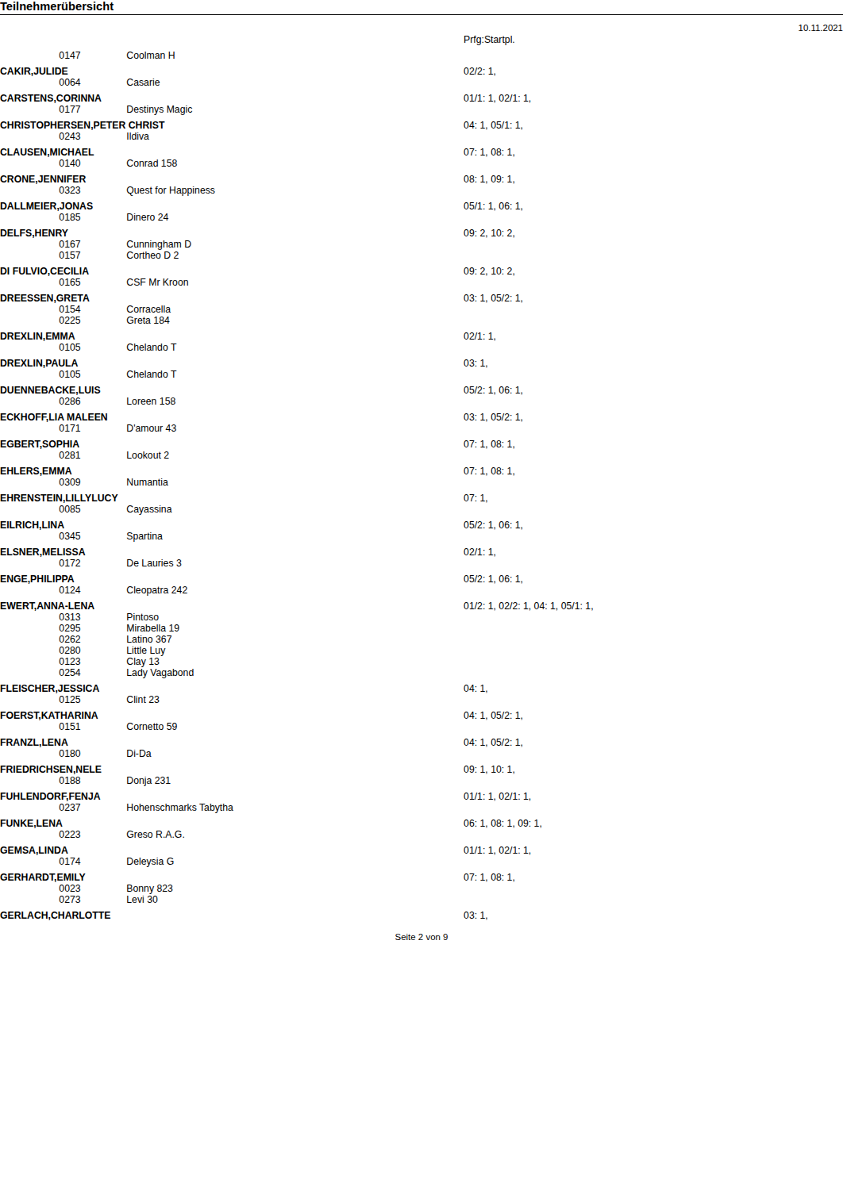Teilnehmerübersicht
10.11.2021
| | | | Prfg:Startpl. |
| | 0147 | Coolman H | |
| CAKIR,JULIDE | 02/2: 1, |
| | 0064 | Casarie | |
| CARSTENS,CORINNA | 01/1: 1, 02/1: 1, |
| | 0177 | Destinys Magic | |
| CHRISTOPHERSEN,PETER CHRIST | 04: 1, 05/1: 1, |
| | 0243 | Ildiva | |
| CLAUSEN,MICHAEL | 07: 1, 08: 1, |
| | 0140 | Conrad 158 | |
| CRONE,JENNIFER | 08: 1, 09: 1, |
| | 0323 | Quest for Happiness | |
| DALLMEIER,JONAS | 05/1: 1, 06: 1, |
| | 0185 | Dinero 24 | |
| DELFS,HENRY | 09: 2, 10: 2, |
| | 0167 | Cunningham D | |
| | 0157 | Cortheo D 2 | |
| DI FULVIO,CECILIA | 09: 2, 10: 2, |
| | 0165 | CSF Mr Kroon | |
| DREESSEN,GRETA | 03: 1, 05/2: 1, |
| | 0154 | Corracella | |
| | 0225 | Greta 184 | |
| DREXLIN,EMMA | 02/1: 1, |
| | 0105 | Chelando T | |
| DREXLIN,PAULA | 03: 1, |
| | 0105 | Chelando T | |
| DUENNEBACKE,LUIS | 05/2: 1, 06: 1, |
| | 0286 | Loreen 158 | |
| ECKHOFF,LIA MALEEN | 03: 1, 05/2: 1, |
| | 0171 | D'amour 43 | |
| EGBERT,SOPHIA | 07: 1, 08: 1, |
| | 0281 | Lookout 2 | |
| EHLERS,EMMA | 07: 1, 08: 1, |
| | 0309 | Numantia | |
| EHRENSTEIN,LILLYLUCY | 07: 1, |
| | 0085 | Cayassina | |
| EILRICH,LINA | 05/2: 1, 06: 1, |
| | 0345 | Spartina | |
| ELSNER,MELISSA | 02/1: 1, |
| | 0172 | De Lauries 3 | |
| ENGE,PHILIPPA | 05/2: 1, 06: 1, |
| | 0124 | Cleopatra 242 | |
| EWERT,ANNA-LENA | 01/2: 1, 02/2: 1, 04: 1, 05/1: 1, |
| | 0313 | Pintoso | |
| | 0295 | Mirabella 19 | |
| | 0262 | Latino 367 | |
| | 0280 | Little Luy | |
| | 0123 | Clay 13 | |
| | 0254 | Lady Vagabond | |
| FLEISCHER,JESSICA | 04: 1, |
| | 0125 | Clint 23 | |
| FOERST,KATHARINA | 04: 1, 05/2: 1, |
| | 0151 | Cornetto 59 | |
| FRANZL,LENA | 04: 1, 05/2: 1, |
| | 0180 | Di-Da | |
| FRIEDRICHSEN,NELE | 09: 1, 10: 1, |
| | 0188 | Donja 231 | |
| FUHLENDORF,FENJA | 01/1: 1, 02/1: 1, |
| | 0237 | Hohenschmarks Tabytha | |
| FUNKE,LENA | 06: 1, 08: 1, 09: 1, |
| | 0223 | Greso R.A.G. | |
| GEMSA,LINDA | 01/1: 1, 02/1: 1, |
| | 0174 | Deleysia G | |
| GERHARDT,EMILY | 07: 1, 08: 1, |
| | 0023 | Bonny 823 | |
| | 0273 | Levi 30 | |
| GERLACH,CHARLOTTE | 03: 1, |
Seite 2 von 9